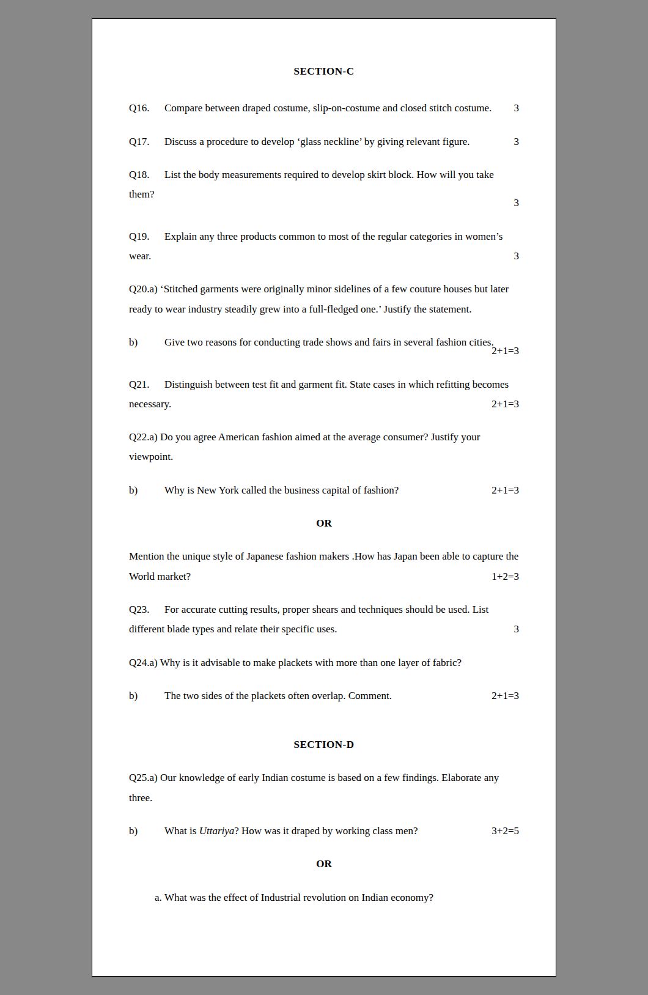SECTION-C
Q16. Compare between draped costume, slip-on-costume and closed stitch costume. 3
Q17. Discuss a procedure to develop ‘glass neckline’ by giving relevant figure. 3
Q18. List the body measurements required to develop skirt block. How will you take them?
3
Q19. Explain any three products common to most of the regular categories in women’s wear. 3
Q20.a) ‘Stitched garments were originally minor sidelines of a few couture houses but later ready to wear industry steadily grew into a full-fledged one.’ Justify the statement.
b) Give two reasons for conducting trade shows and fairs in several fashion cities.
2+1=3
Q21. Distinguish between test fit and garment fit. State cases in which refitting becomes necessary. 2+1=3
Q22.a) Do you agree American fashion aimed at the average consumer? Justify your viewpoint.
b) Why is New York called the business capital of fashion?2+1=3
OR
Mention the unique style of Japanese fashion makers .How has Japan been able to capture the World market?1+2=3
Q23. For accurate cutting results, proper shears and techniques should be used. List different blade types and relate their specific uses. 3
Q24.a) Why is it advisable to make plackets with more than one layer of fabric?
b) The two sides of the plackets often overlap. Comment. 2+1=3
SECTION-D
Q25.a) Our knowledge of early Indian costume is based on a few findings. Elaborate any three.
b) What is Uttariya? How was it draped by working class men?3+2=5
OR
What was the effect of Industrial revolution on Indian economy?